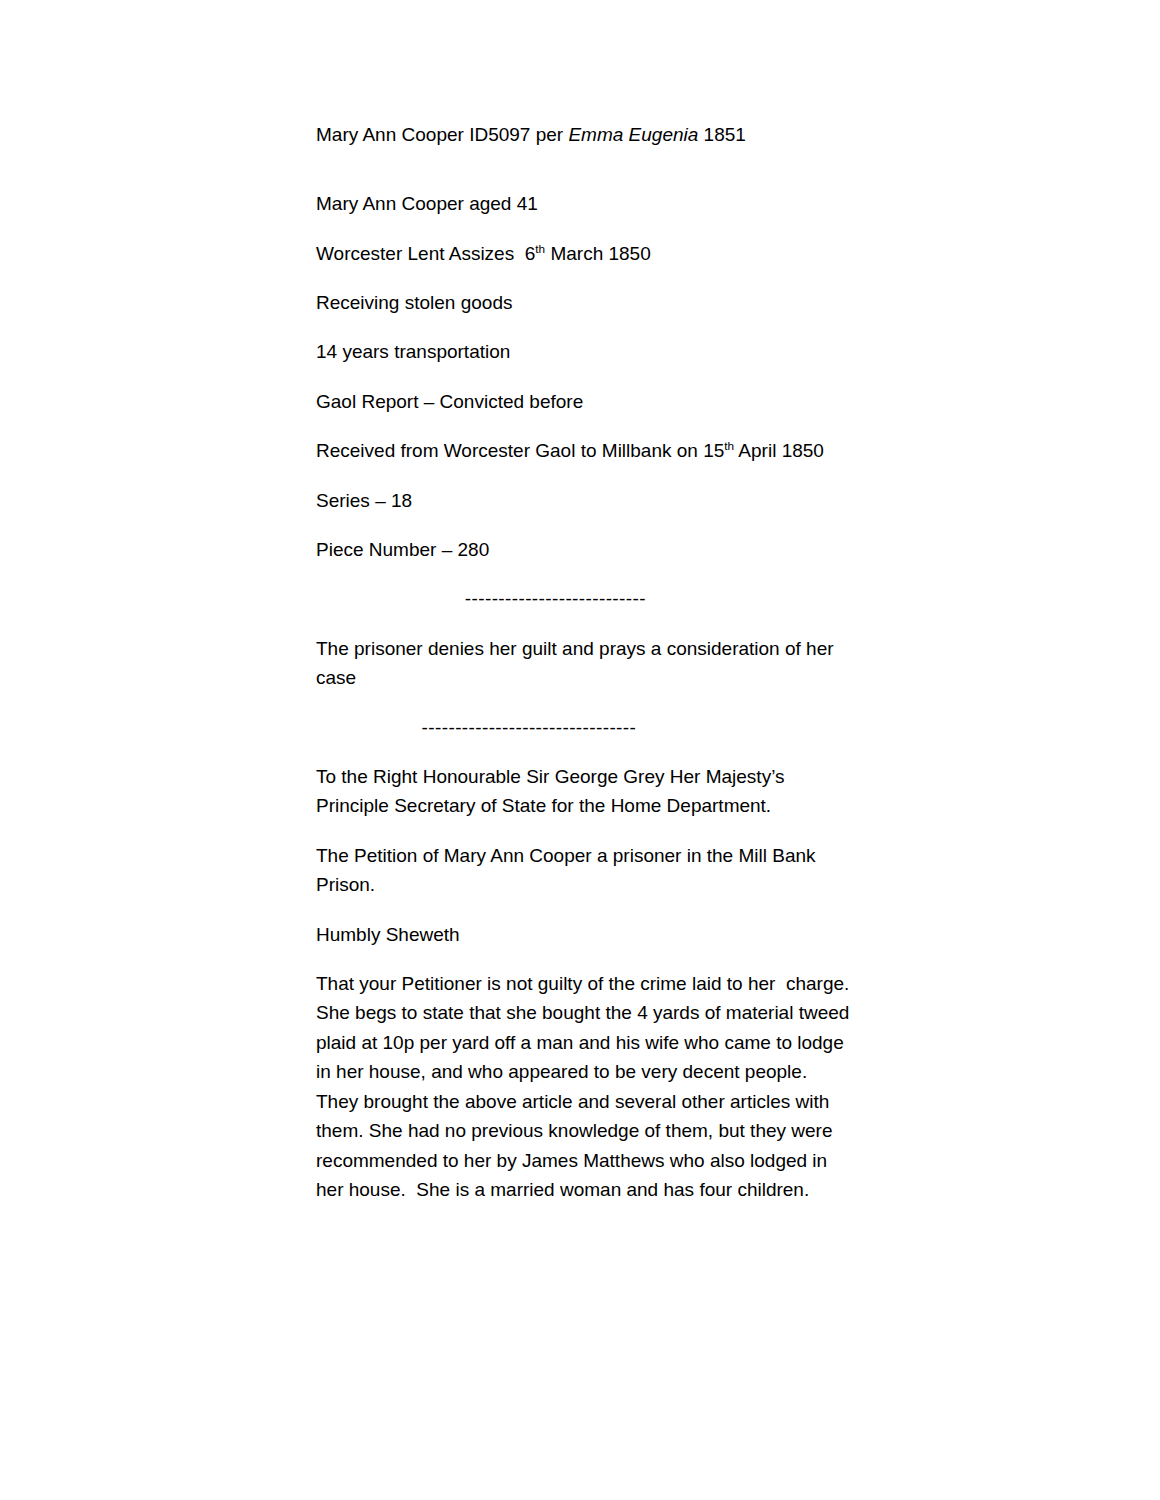Mary Ann Cooper ID5097 per Emma Eugenia 1851
Mary Ann Cooper aged 41
Worcester Lent Assizes 6th March 1850
Receiving stolen goods
14 years transportation
Gaol Report – Convicted before
Received from Worcester Gaol to Millbank on 15th April 1850
Series – 18
Piece Number – 280
---------------------------
The prisoner denies her guilt and prays a consideration of her case
--------------------------------
To the Right Honourable Sir George Grey Her Majesty’s Principle Secretary of State for the Home Department.
The Petition of Mary Ann Cooper a prisoner in the Mill Bank Prison.
Humbly Sheweth
That your Petitioner is not guilty of the crime laid to her charge. She begs to state that she bought the 4 yards of material tweed plaid at 10p per yard off a man and his wife who came to lodge in her house, and who appeared to be very decent people. They brought the above article and several other articles with them. She had no previous knowledge of them, but they were recommended to her by James Matthews who also lodged in her house. She is a married woman and has four children.